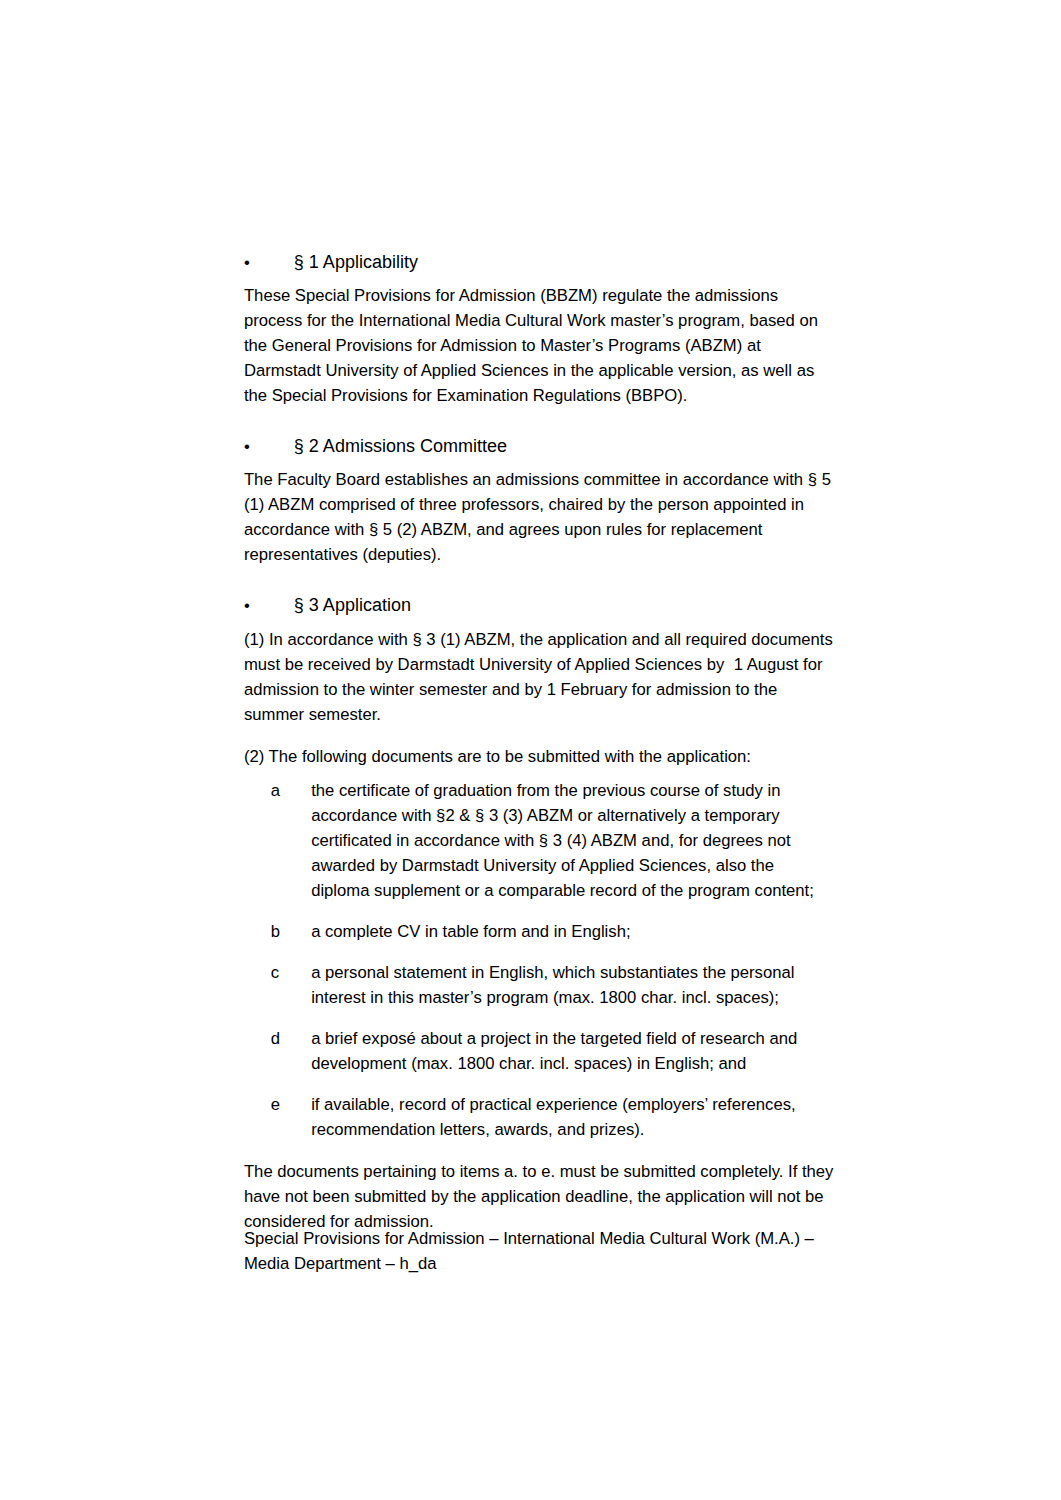•
§ 1 Applicability
These Special Provisions for Admission (BBZM) regulate the admissions process for the International Media Cultural Work master’s program, based on the General Provisions for Admission to Master’s Programs (ABZM) at Darmstadt University of Applied Sciences in the applicable version, as well as the Special Provisions for Examination Regulations (BBPO).
•
§ 2 Admissions Committee
The Faculty Board establishes an admissions committee in accordance with § 5 (1) ABZM comprised of three professors, chaired by the person appointed in accordance with § 5 (2) ABZM, and agrees upon rules for replacement representatives (deputies).
•
§ 3 Application
(1) In accordance with § 3 (1) ABZM, the application and all required documents must be received by Darmstadt University of Applied Sciences by 1 August for admission to the winter semester and by 1 February for admission to the summer semester.
(2) The following documents are to be submitted with the application:
a the certificate of graduation from the previous course of study in accordance with §2 & § 3 (3) ABZM or alternatively a temporary certificated in accordance with § 3 (4) ABZM and, for degrees not awarded by Darmstadt University of Applied Sciences, also the diploma supplement or a comparable record of the program content;
b a complete CV in table form and in English;
c a personal statement in English, which substantiates the personal interest in this master’s program (max. 1800 char. incl. spaces);
d a brief exposé about a project in the targeted field of research and development (max. 1800 char. incl. spaces) in English; and
e if available, record of practical experience (employers’ references, recommendation letters, awards, and prizes).
The documents pertaining to items a. to e. must be submitted completely. If they have not been submitted by the application deadline, the application will not be considered for admission.
Special Provisions for Admission – International Media Cultural Work (M.A.) – Media Department – h_da